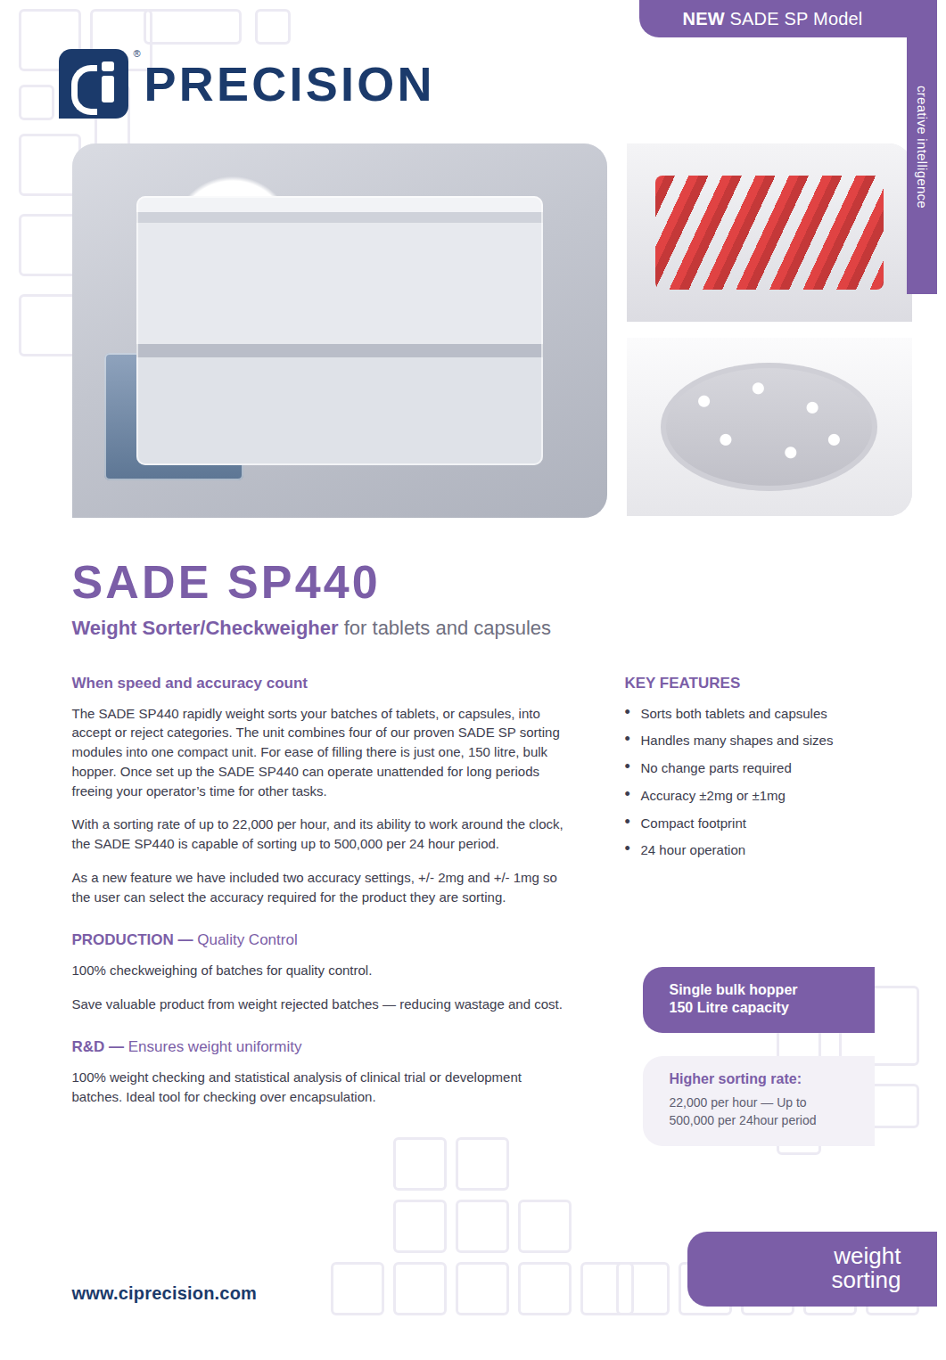NEW SADE SP Model
creative intelligence
®
PRECISION
SADE SP440
Weight Sorter/Checkweigher for tablets and capsules
When speed and accuracy count
The SADE SP440 rapidly weight sorts your batches of tablets, or capsules, into accept or reject categories. The unit combines four of our proven SADE SP sorting modules into one compact unit. For ease of filling there is just one, 150 litre, bulk hopper. Once set up the SADE SP440 can operate unattended for long periods freeing your operator’s time for other tasks.
With a sorting rate of up to 22,000 per hour, and its ability to work around the clock, the SADE SP440 is capable of sorting up to 500,000 per 24 hour period.
As a new feature we have included two accuracy settings, +/- 2mg and +/- 1mg so the user can select the accuracy required for the product they are sorting.
PRODUCTION — Quality Control
100% checkweighing of batches for quality control.
Save valuable product from weight rejected batches — reducing wastage and cost.
R&D — Ensures weight uniformity
100% weight checking and statistical analysis of clinical trial or development batches. Ideal tool for checking over encapsulation.
KEY FEATURES
Sorts both tablets and capsules
Handles many shapes and sizes
No change parts required
Accuracy ±2mg or ±1mg
Compact footprint
24 hour operation
Single bulk hopper
150 Litre capacity
Higher sorting rate: 22,000 per hour — Up to
500,000 per 24hour period
www.ciprecision.com
weight sorting